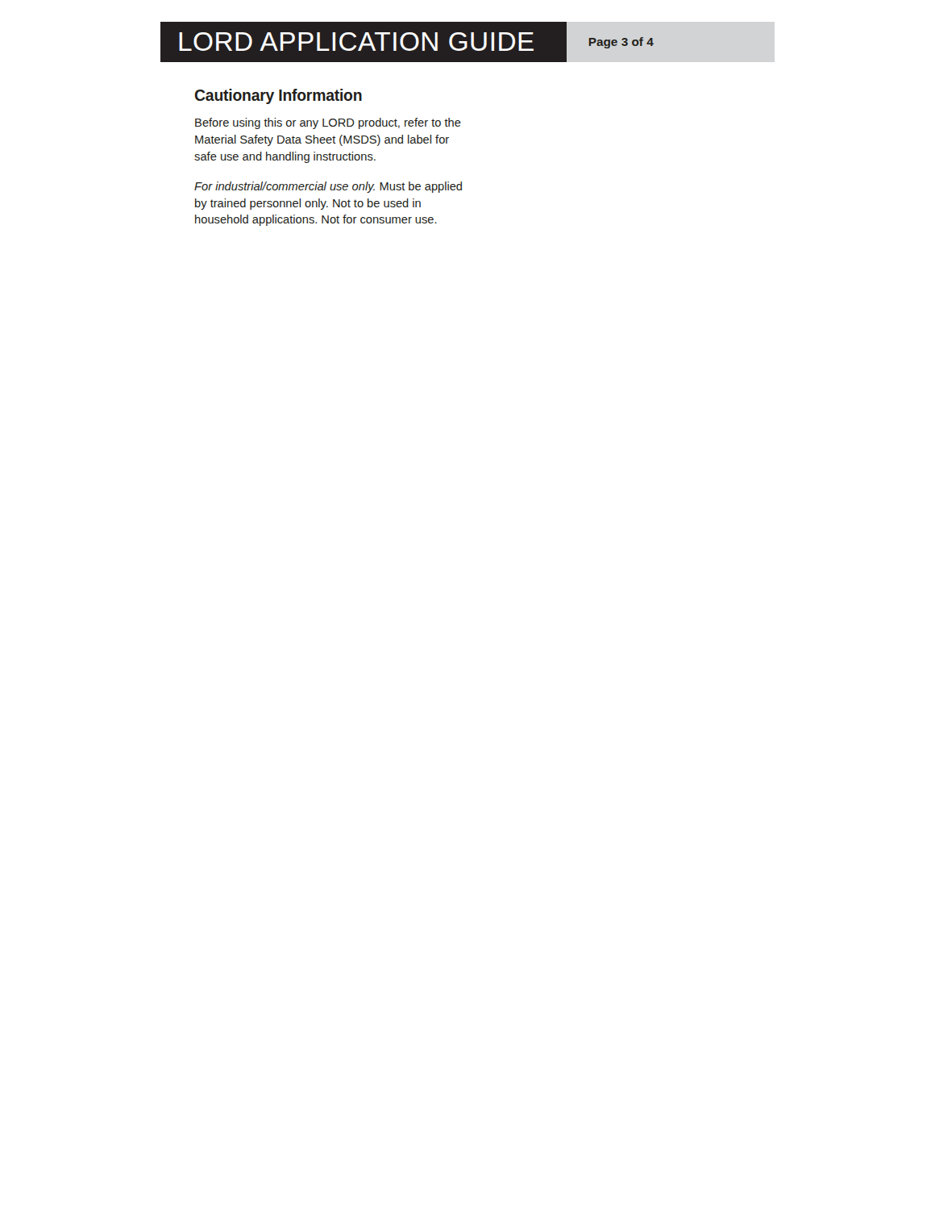LORD APPLICATION GUIDE
Page 3 of 4
Cautionary Information
Before using this or any LORD product, refer to the Material Safety Data Sheet (MSDS) and label for safe use and handling instructions.
For industrial/commercial use only. Must be applied by trained personnel only. Not to be used in household applications. Not for consumer use.